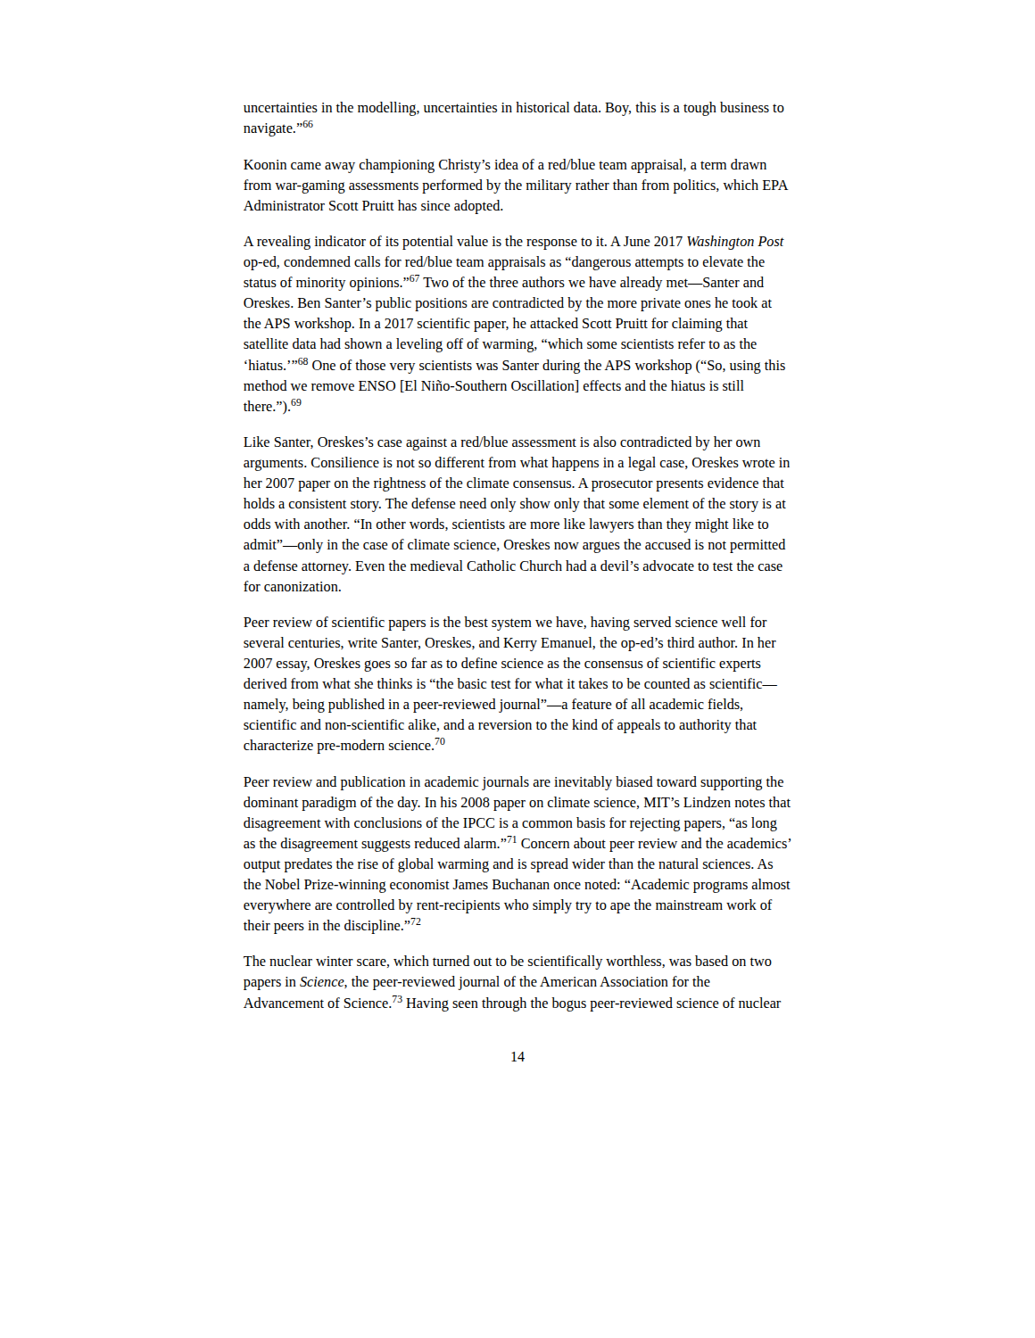uncertainties in the modelling, uncertainties in historical data. Boy, this is a tough business to navigate.”66
Koonin came away championing Christy’s idea of a red/blue team appraisal, a term drawn from war-gaming assessments performed by the military rather than from politics, which EPA Administrator Scott Pruitt has since adopted.
A revealing indicator of its potential value is the response to it. A June 2017 Washington Post op-ed, condemned calls for red/blue team appraisals as “dangerous attempts to elevate the status of minority opinions.”67 Two of the three authors we have already met—Santer and Oreskes. Ben Santer’s public positions are contradicted by the more private ones he took at the APS workshop. In a 2017 scientific paper, he attacked Scott Pruitt for claiming that satellite data had shown a leveling off of warming, “which some scientists refer to as the ‘hiatus.’”68 One of those very scientists was Santer during the APS workshop (“So, using this method we remove ENSO [El Niño-Southern Oscillation] effects and the hiatus is still there.”).69
Like Santer, Oreskes’s case against a red/blue assessment is also contradicted by her own arguments. Consilience is not so different from what happens in a legal case, Oreskes wrote in her 2007 paper on the rightness of the climate consensus. A prosecutor presents evidence that holds a consistent story. The defense need only show only that some element of the story is at odds with another. “In other words, scientists are more like lawyers than they might like to admit”—only in the case of climate science, Oreskes now argues the accused is not permitted a defense attorney. Even the medieval Catholic Church had a devil’s advocate to test the case for canonization.
Peer review of scientific papers is the best system we have, having served science well for several centuries, write Santer, Oreskes, and Kerry Emanuel, the op-ed’s third author. In her 2007 essay, Oreskes goes so far as to define science as the consensus of scientific experts derived from what she thinks is “the basic test for what it takes to be counted as scientific—namely, being published in a peer-reviewed journal”—a feature of all academic fields, scientific and non-scientific alike, and a reversion to the kind of appeals to authority that characterize pre-modern science.70
Peer review and publication in academic journals are inevitably biased toward supporting the dominant paradigm of the day. In his 2008 paper on climate science, MIT’s Lindzen notes that disagreement with conclusions of the IPCC is a common basis for rejecting papers, “as long as the disagreement suggests reduced alarm.”71 Concern about peer review and the academics’ output predates the rise of global warming and is spread wider than the natural sciences. As the Nobel Prize-winning economist James Buchanan once noted: “Academic programs almost everywhere are controlled by rent-recipients who simply try to ape the mainstream work of their peers in the discipline.”72
The nuclear winter scare, which turned out to be scientifically worthless, was based on two papers in Science, the peer-reviewed journal of the American Association for the Advancement of Science.73 Having seen through the bogus peer-reviewed science of nuclear
14